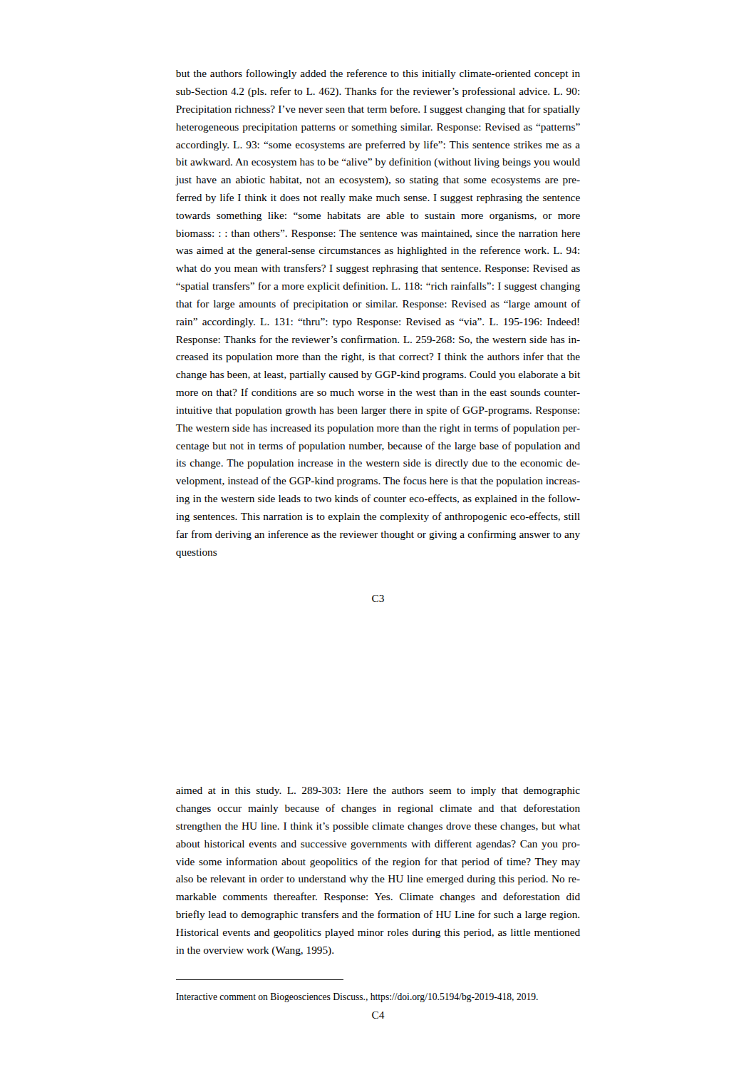but the authors followingly added the reference to this initially climate-oriented concept in sub-Section 4.2 (pls. refer to L. 462). Thanks for the reviewer’s professional advice. L. 90: Precipitation richness? I’ve never seen that term before. I suggest changing that for spatially heterogeneous precipitation patterns or something similar. Response: Revised as “patterns” accordingly. L. 93: “some ecosystems are preferred by life”: This sentence strikes me as a bit awkward. An ecosystem has to be “alive” by definition (without living beings you would just have an abiotic habitat, not an ecosystem), so stating that some ecosystems are preferred by life I think it does not really make much sense. I suggest rephrasing the sentence towards something like: “some habitats are able to sustain more organisms, or more biomass: : : than others”. Response: The sentence was maintained, since the narration here was aimed at the general-sense circumstances as highlighted in the reference work. L. 94: what do you mean with transfers? I suggest rephrasing that sentence. Response: Revised as “spatial transfers” for a more explicit definition. L. 118: “rich rainfalls”: I suggest changing that for large amounts of precipitation or similar. Response: Revised as “large amount of rain” accordingly. L. 131: “thru”: typo Response: Revised as “via”. L. 195-196: Indeed! Response: Thanks for the reviewer’s confirmation. L. 259-268: So, the western side has increased its population more than the right, is that correct? I think the authors infer that the change has been, at least, partially caused by GGP-kind programs. Could you elaborate a bit more on that? If conditions are so much worse in the west than in the east sounds counter-intuitive that population growth has been larger there in spite of GGP-programs. Response: The western side has increased its population more than the right in terms of population percentage but not in terms of population number, because of the large base of population and its change. The population increase in the western side is directly due to the economic development, instead of the GGP-kind programs. The focus here is that the population increasing in the western side leads to two kinds of counter eco-effects, as explained in the following sentences. This narration is to explain the complexity of anthropogenic eco-effects, still far from deriving an inference as the reviewer thought or giving a confirming answer to any questions
C3
aimed at in this study. L. 289-303: Here the authors seem to imply that demographic changes occur mainly because of changes in regional climate and that deforestation strengthen the HU line. I think it’s possible climate changes drove these changes, but what about historical events and successive governments with different agendas? Can you provide some information about geopolitics of the region for that period of time? They may also be relevant in order to understand why the HU line emerged during this period. No remarkable comments thereafter. Response: Yes. Climate changes and deforestation did briefly lead to demographic transfers and the formation of HU Line for such a large region. Historical events and geopolitics played minor roles during this period, as little mentioned in the overview work (Wang, 1995).
Interactive comment on Biogeosciences Discuss., https://doi.org/10.5194/bg-2019-418, 2019.
C4